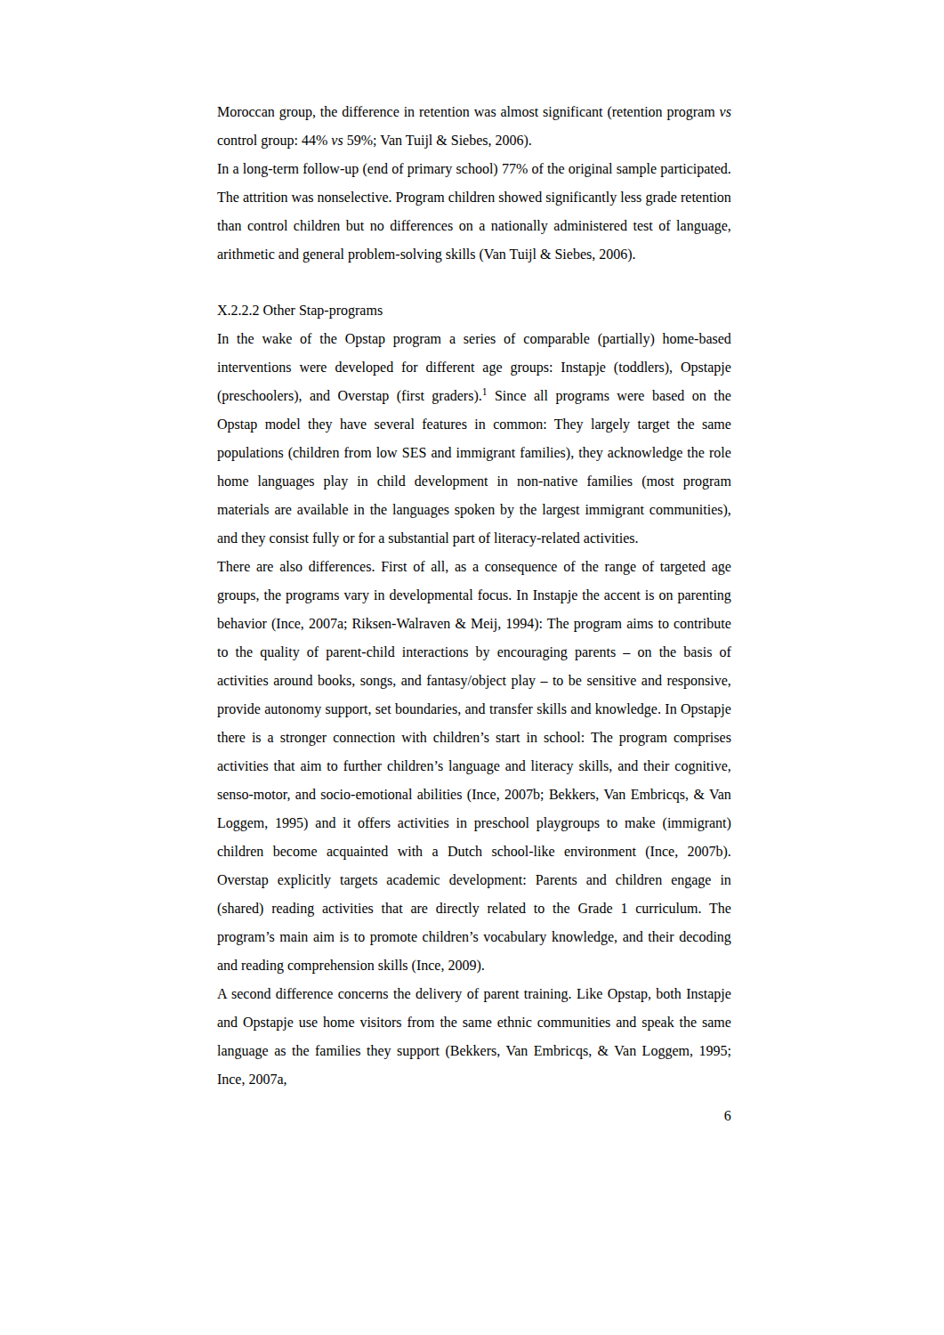Moroccan group, the difference in retention was almost significant (retention program vs control group: 44% vs 59%; Van Tuijl & Siebes, 2006).
In a long-term follow-up (end of primary school) 77% of the original sample participated. The attrition was nonselective. Program children showed significantly less grade retention than control children but no differences on a nationally administered test of language, arithmetic and general problem-solving skills (Van Tuijl & Siebes, 2006).
X.2.2.2 Other Stap-programs
In the wake of the Opstap program a series of comparable (partially) home-based interventions were developed for different age groups: Instapje (toddlers), Opstapje (preschoolers), and Overstap (first graders).1 Since all programs were based on the Opstap model they have several features in common: They largely target the same populations (children from low SES and immigrant families), they acknowledge the role home languages play in child development in non-native families (most program materials are available in the languages spoken by the largest immigrant communities), and they consist fully or for a substantial part of literacy-related activities.
There are also differences. First of all, as a consequence of the range of targeted age groups, the programs vary in developmental focus. In Instapje the accent is on parenting behavior (Ince, 2007a; Riksen-Walraven & Meij, 1994): The program aims to contribute to the quality of parent-child interactions by encouraging parents – on the basis of activities around books, songs, and fantasy/object play – to be sensitive and responsive, provide autonomy support, set boundaries, and transfer skills and knowledge. In Opstapje there is a stronger connection with children’s start in school: The program comprises activities that aim to further children’s language and literacy skills, and their cognitive, senso-motor, and socio-emotional abilities (Ince, 2007b; Bekkers, Van Embricqs, & Van Loggem, 1995) and it offers activities in preschool playgroups to make (immigrant) children become acquainted with a Dutch school-like environment (Ince, 2007b). Overstap explicitly targets academic development: Parents and children engage in (shared) reading activities that are directly related to the Grade 1 curriculum. The program’s main aim is to promote children’s vocabulary knowledge, and their decoding and reading comprehension skills (Ince, 2009).
A second difference concerns the delivery of parent training. Like Opstap, both Instapje and Opstapje use home visitors from the same ethnic communities and speak the same language as the families they support (Bekkers, Van Embricqs, & Van Loggem, 1995; Ince, 2007a,
6